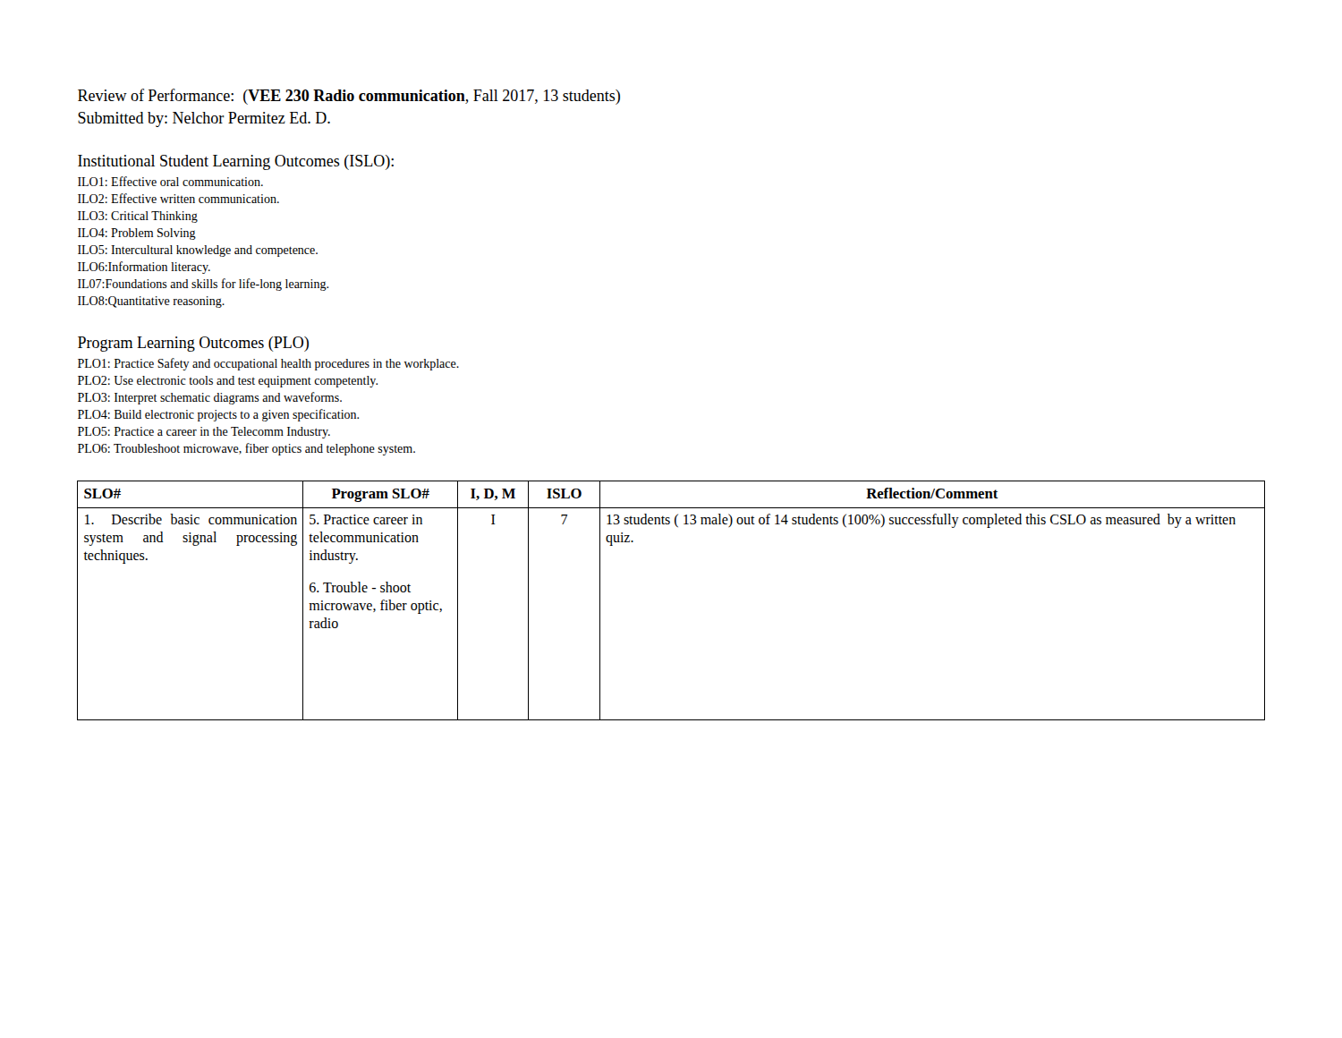Review of Performance: (VEE 230 Radio communication, Fall 2017, 13 students)
Submitted by: Nelchor Permitez Ed. D.
Institutional Student Learning Outcomes (ISLO):
ILO1: Effective oral communication.
ILO2: Effective written communication.
ILO3: Critical Thinking
ILO4: Problem Solving
ILO5: Intercultural knowledge and competence.
ILO6:Information literacy.
IL07:Foundations and skills for life-long learning.
ILO8:Quantitative reasoning.
Program Learning Outcomes (PLO)
PLO1: Practice Safety and occupational health procedures in the workplace.
PLO2: Use electronic tools and test equipment competently.
PLO3: Interpret schematic diagrams and waveforms.
PLO4: Build electronic projects to a given specification.
PLO5: Practice a career in the Telecomm Industry.
PLO6: Troubleshoot microwave, fiber optics and telephone system.
| SLO# | Program SLO# | I, D, M | ISLO | Reflection/Comment |
| --- | --- | --- | --- | --- |
| 1. Describe basic communication system and signal processing techniques. | 5. Practice career in telecommunication industry. 6. Trouble - shoot microwave, fiber optic, radio | I | 7 | 13 students ( 13 male) out of 14 students (100%) successfully completed this CSLO as measured by a written quiz. |